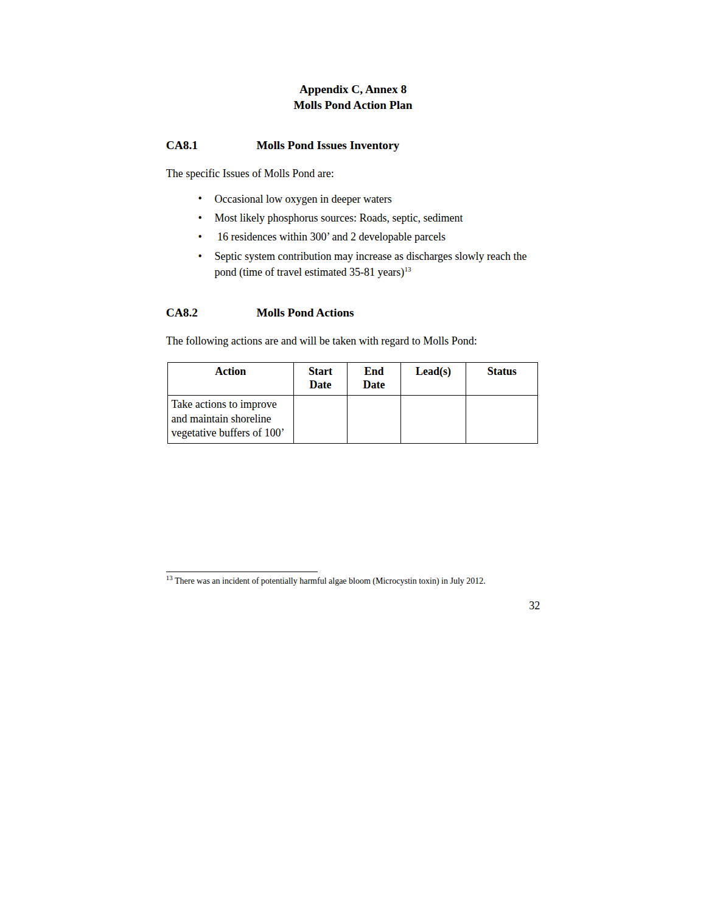Appendix C, Annex 8 Molls Pond Action Plan
CA8.1 Molls Pond Issues Inventory
The specific Issues of Molls Pond are:
Occasional low oxygen in deeper waters
Most likely phosphorus sources: Roads, septic, sediment
16 residences within 300’ and 2 developable parcels
Septic system contribution may increase as discharges slowly reach the pond (time of travel estimated 35-81 years)13
CA8.2 Molls Pond Actions
The following actions are and will be taken with regard to Molls Pond:
| Action | Start Date | End Date | Lead(s) | Status |
| --- | --- | --- | --- | --- |
| Take actions to improve and maintain shoreline vegetative buffers of 100’ | | | | |
13 There was an incident of potentially harmful algae bloom (Microcystin toxin) in July 2012.
32